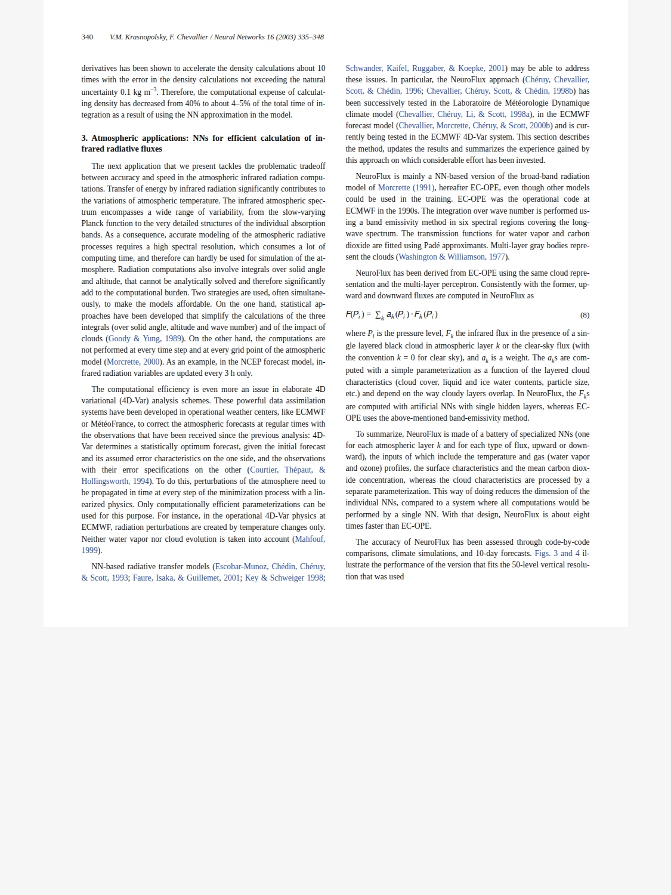340 V.M. Krasnopolsky, F. Chevallier / Neural Networks 16 (2003) 335–348
derivatives has been shown to accelerate the density calculations about 10 times with the error in the density calculations not exceeding the natural uncertainty 0.1 kg m−3. Therefore, the computational expense of calculating density has decreased from 40% to about 4–5% of the total time of integration as a result of using the NN approximation in the model.
3. Atmospheric applications: NNs for efficient calculation of infrared radiative fluxes
The next application that we present tackles the problematic tradeoff between accuracy and speed in the atmospheric infrared radiation computations. Transfer of energy by infrared radiation significantly contributes to the variations of atmospheric temperature. The infrared atmospheric spectrum encompasses a wide range of variability, from the slow-varying Planck function to the very detailed structures of the individual absorption bands. As a consequence, accurate modeling of the atmospheric radiative processes requires a high spectral resolution, which consumes a lot of computing time, and therefore can hardly be used for simulation of the atmosphere. Radiation computations also involve integrals over solid angle and altitude, that cannot be analytically solved and therefore significantly add to the computational burden. Two strategies are used, often simultaneously, to make the models affordable. On the one hand, statistical approaches have been developed that simplify the calculations of the three integrals (over solid angle, altitude and wave number) and of the impact of clouds (Goody & Yung, 1989). On the other hand, the computations are not performed at every time step and at every grid point of the atmospheric model (Morcrette, 2000). As an example, in the NCEP forecast model, infrared radiation variables are updated every 3 h only.
The computational efficiency is even more an issue in elaborate 4D variational (4D-Var) analysis schemes. These powerful data assimilation systems have been developed in operational weather centers, like ECMWF or MétéoFrance, to correct the atmospheric forecasts at regular times with the observations that have been received since the previous analysis: 4D-Var determines a statistically optimum forecast, given the initial forecast and its assumed error characteristics on the one side, and the observations with their error specifications on the other (Courtier, Thépaut, & Hollingsworth, 1994). To do this, perturbations of the atmosphere need to be propagated in time at every step of the minimization process with a linearized physics. Only computationally efficient parameterizations can be used for this purpose. For instance, in the operational 4D-Var physics at ECMWF, radiation perturbations are created by temperature changes only. Neither water vapor nor cloud evolution is taken into account (Mahfouf, 1999).
NN-based radiative transfer models (Escobar-Munoz, Chédin, Chéruy, & Scott, 1993; Faure, Isaka, & Guillemet, 2001; Key & Schweiger 1998; Schwander, Kaifel, Ruggaber, & Koepke, 2001) may be able to address these issues. In particular, the NeuroFlux approach (Chéruy, Chevallier, Scott, & Chédin, 1996; Chevallier, Chéruy, Scott, & Chédin, 1998b) has been successively tested in the Laboratoire de Météorologie Dynamique climate model (Chevallier, Chéruy, Li, & Scott, 1998a), in the ECMWF forecast model (Chevallier, Morcrette, Chéruy, & Scott, 2000b) and is currently being tested in the ECMWF 4D-Var system. This section describes the method, updates the results and summarizes the experience gained by this approach on which considerable effort has been invested.
NeuroFlux is mainly a NN-based version of the broad-band radiation model of Morcrette (1991), hereafter EC-OPE, even though other models could be used in the training. EC-OPE was the operational code at ECMWF in the 1990s. The integration over wave number is performed using a band emissivity method in six spectral regions covering the long-wave spectrum. The transmission functions for water vapor and carbon dioxide are fitted using Padé approximants. Multi-layer gray bodies represent the clouds (Washington & Williamson, 1977).
NeuroFlux has been derived from EC-OPE using the same cloud representation and the multi-layer perceptron. Consistently with the former, upward and downward fluxes are computed in NeuroFlux as
F(Pi) = ∑ k ak (Pi) · Fk (Pi) (8)
where Pi is the pressure level, Fk the infrared flux in the presence of a single layered black cloud in atmospheric layer k or the clear-sky flux (with the convention k = 0 for clear sky), and ak is a weight. The aks are computed with a simple parameterization as a function of the layered cloud characteristics (cloud cover, liquid and ice water contents, particle size, etc.) and depend on the way cloudy layers overlap. In NeuroFlux, the Fks are computed with artificial NNs with single hidden layers, whereas EC-OPE uses the above-mentioned band-emissivity method.
To summarize, NeuroFlux is made of a battery of specialized NNs (one for each atmospheric layer k and for each type of flux, upward or downward), the inputs of which include the temperature and gas (water vapor and ozone) profiles, the surface characteristics and the mean carbon dioxide concentration, whereas the cloud characteristics are processed by a separate parameterization. This way of doing reduces the dimension of the individual NNs, compared to a system where all computations would be performed by a single NN. With that design, NeuroFlux is about eight times faster than EC-OPE.
The accuracy of NeuroFlux has been assessed through code-by-code comparisons, climate simulations, and 10-day forecasts. Figs. 3 and 4 illustrate the performance of the version that fits the 50-level vertical resolution that was used